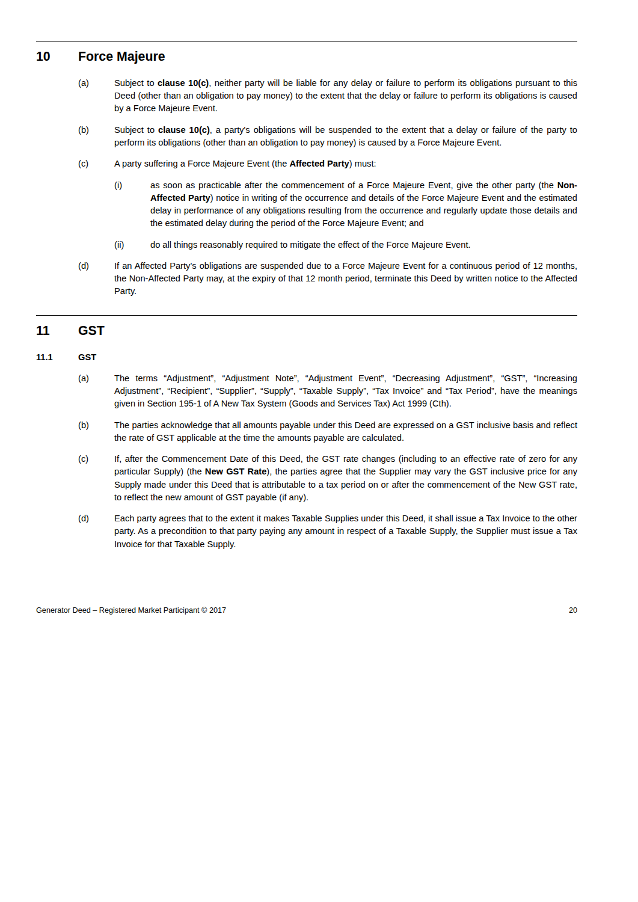10 Force Majeure
(a)
Subject to clause 10(c), neither party will be liable for any delay or failure to perform its obligations pursuant to this Deed (other than an obligation to pay money) to the extent that the delay or failure to perform its obligations is caused by a Force Majeure Event.
(b)
Subject to clause 10(c), a party's obligations will be suspended to the extent that a delay or failure of the party to perform its obligations (other than an obligation to pay money) is caused by a Force Majeure Event.
(c)
A party suffering a Force Majeure Event (the Affected Party) must:
(i)
as soon as practicable after the commencement of a Force Majeure Event, give the other party (the Non-Affected Party) notice in writing of the occurrence and details of the Force Majeure Event and the estimated delay in performance of any obligations resulting from the occurrence and regularly update those details and the estimated delay during the period of the Force Majeure Event; and
(ii)
do all things reasonably required to mitigate the effect of the Force Majeure Event.
(d)
If an Affected Party’s obligations are suspended due to a Force Majeure Event for a continuous period of 12 months, the Non-Affected Party may, at the expiry of that 12 month period, terminate this Deed by written notice to the Affected Party.
11 GST
11.1 GST
(a)
The terms “Adjustment”, “Adjustment Note”, “Adjustment Event”, “Decreasing Adjustment”, “GST”, “Increasing Adjustment”, “Recipient”, “Supplier”, “Supply”, “Taxable Supply”, “Tax Invoice” and “Tax Period”, have the meanings given in Section 195-1 of A New Tax System (Goods and Services Tax) Act 1999 (Cth).
(b)
The parties acknowledge that all amounts payable under this Deed are expressed on a GST inclusive basis and reflect the rate of GST applicable at the time the amounts payable are calculated.
(c)
If, after the Commencement Date of this Deed, the GST rate changes (including to an effective rate of zero for any particular Supply) (the New GST Rate), the parties agree that the Supplier may vary the GST inclusive price for any Supply made under this Deed that is attributable to a tax period on or after the commencement of the New GST rate, to reflect the new amount of GST payable (if any).
(d)
Each party agrees that to the extent it makes Taxable Supplies under this Deed, it shall issue a Tax Invoice to the other party. As a precondition to that party paying any amount in respect of a Taxable Supply, the Supplier must issue a Tax Invoice for that Taxable Supply.
Generator Deed – Registered Market Participant © 2017
20